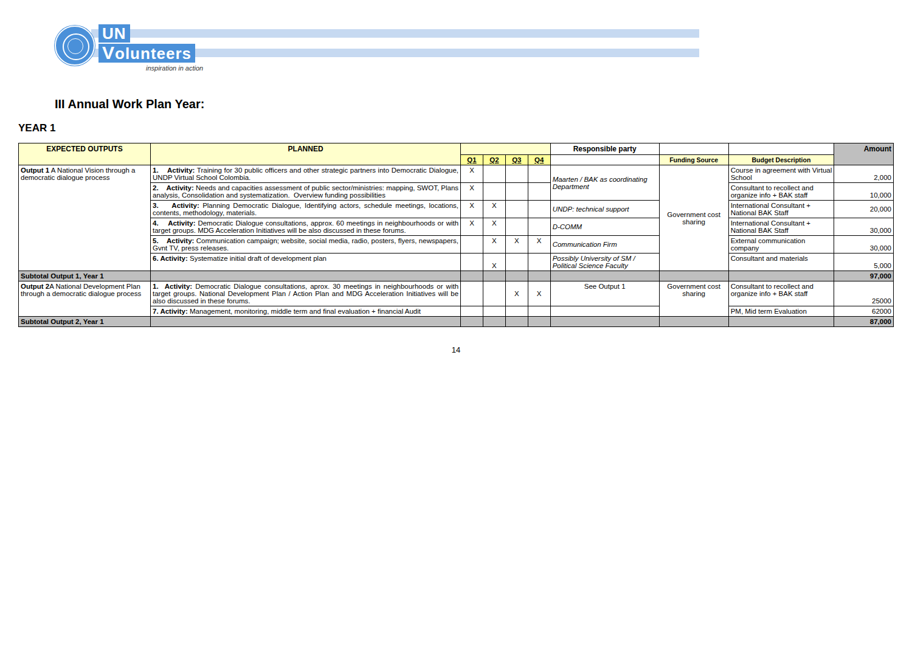UN
Volunteers
inspiration in action
III Annual Work Plan Year:
YEAR 1
| EXPECTED OUTPUTS | PLANNED | | Responsible party | | | Amount |
| --- | --- | --- | --- | --- | --- | --- |
| Q1 | Q2 | Q3 | Q4 | | Funding Source | Budget Description |
| Output 1 A National Vision through a democratic dialogue process | 1. Activity: Training for 30 public officers and other strategic partners into Democratic Dialogue, UNDP Virtual School Colombia. | X | | | | Maarten / BAK as coordinating Department | Government cost sharing | Course in agreement with Virtual School | 2,000 |
| 2. Activity: Needs and capacities assessment of public sector/ministries: mapping, SWOT, Plans analysis, Consolidation and systematization. Overview funding possibilities | X | | | | Consultant to recollect and organize info + BAK staff | 10,000 |
| 3. Activity: Planning Democratic Dialogue, Identifying actors, schedule meetings, locations, contents, methodology, materials. | X | X | | | UNDP: technical support | International Consultant + National BAK Staff | 20,000 |
| 4. Activity: Democratic Dialogue consultations, approx. 60 meetings in neighbourhoods or with target groups. MDG Acceleration Initiatives will be also discussed in these forums. | X | X | | | D-COMM | International Consultant + National BAK Staff | 30,000 |
| 5. Activity: Communication campaign; website, social media, radio, posters, flyers, newspapers, Gvnt TV, press releases. | | X | X | X | Communication Firm | External communication company | 30,000 |
| 6. Activity: Systematize initial draft of development plan | | X | | | Possibly University of SM / Political Science Faculty | Consultant and materials | 5,000 |
| Subtotal Output 1, Year 1 | | | | | | | | | 97,000 |
| Output 2 A National Development Plan through a democratic dialogue process | 1. Activity: Democratic Dialogue consultations, aprox. 30 meetings in neighbourhoods or with target groups. National Development Plan / Action Plan and MDG Acceleration Initiatives will be also discussed in these forums. | | | X | X | See Output 1 | Government cost sharing | Consultant to recollect and organize info + BAK staff | 25000 |
| 7. Activity: Management, monitoring, middle term and final evaluation + financial Audit | | | | | | PM, Mid term Evaluation | 62000 |
| Subtotal Output 2, Year 1 | | | | | | | | | 87,000 |
14